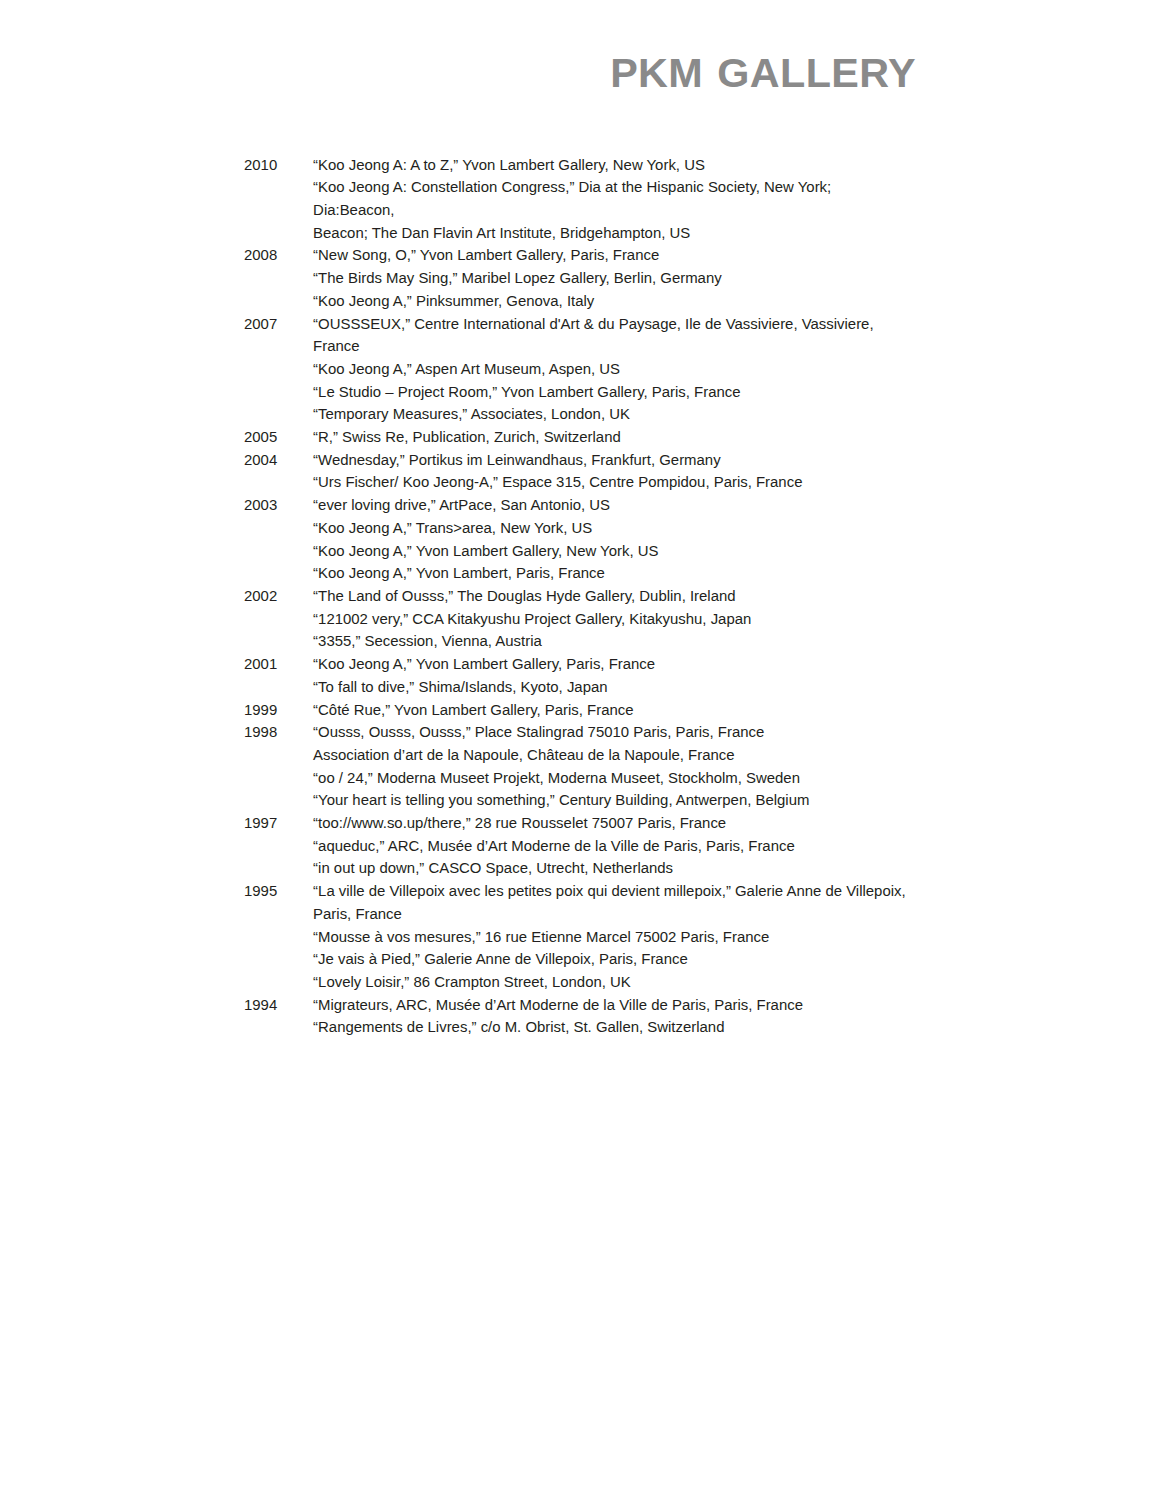PKM GALLERY
| 2010 | “Koo Jeong A: A to Z,” Yvon Lambert Gallery, New York, US “Koo Jeong A: Constellation Congress,” Dia at the Hispanic Society, New York; Dia:Beacon, Beacon; The Dan Flavin Art Institute, Bridgehampton, US |
| 2008 | “New Song, O,” Yvon Lambert Gallery, Paris, France “The Birds May Sing,” Maribel Lopez Gallery, Berlin, Germany “Koo Jeong A,” Pinksummer, Genova, Italy |
| 2007 | “OUSSSEUX,” Centre International d'Art & du Paysage, Ile de Vassiviere, Vassiviere, France “Koo Jeong A,” Aspen Art Museum, Aspen, US “Le Studio – Project Room,” Yvon Lambert Gallery, Paris, France “Temporary Measures,” Associates, London, UK |
| 2005 | “R,” Swiss Re, Publication, Zurich, Switzerland |
| 2004 | “Wednesday,” Portikus im Leinwandhaus, Frankfurt, Germany “Urs Fischer/ Koo Jeong-A,” Espace 315, Centre Pompidou, Paris, France |
| 2003 | “ever loving drive,” ArtPace, San Antonio, US “Koo Jeong A,” Trans>area, New York, US “Koo Jeong A,” Yvon Lambert Gallery, New York, US “Koo Jeong A,” Yvon Lambert, Paris, France |
| 2002 | “The Land of Ousss,” The Douglas Hyde Gallery, Dublin, Ireland “121002 very,” CCA Kitakyushu Project Gallery, Kitakyushu, Japan “3355,” Secession, Vienna, Austria |
| 2001 | “Koo Jeong A,” Yvon Lambert Gallery, Paris, France “To fall to dive,” Shima/Islands, Kyoto, Japan |
| 1999 | “Côté Rue,” Yvon Lambert Gallery, Paris, France |
| 1998 | “Ousss, Ousss, Ousss,” Place Stalingrad 75010 Paris, Paris, France Association d’art de la Napoule, Château de la Napoule, France “oo / 24,” Moderna Museet Projekt, Moderna Museet, Stockholm, Sweden “Your heart is telling you something,” Century Building, Antwerpen, Belgium |
| 1997 | “too://www.so.up/there,” 28 rue Rousselet 75007 Paris, France “aqueduc,” ARC, Musée d’Art Moderne de la Ville de Paris, Paris, France “in out up down,” CASCO Space, Utrecht, Netherlands |
| 1995 | “La ville de Villepoix avec les petites poix qui devient millepoix,” Galerie Anne de Villepoix, Paris, France “Mousse à vos mesures,” 16 rue Etienne Marcel 75002 Paris, France “Je vais à Pied,” Galerie Anne de Villepoix, Paris, France “Lovely Loisir,” 86 Crampton Street, London, UK |
| 1994 | “Migrateurs, ARC, Musée d’Art Moderne de la Ville de Paris, Paris, France “Rangements de Livres,” c/o M. Obrist, St. Gallen, Switzerland |